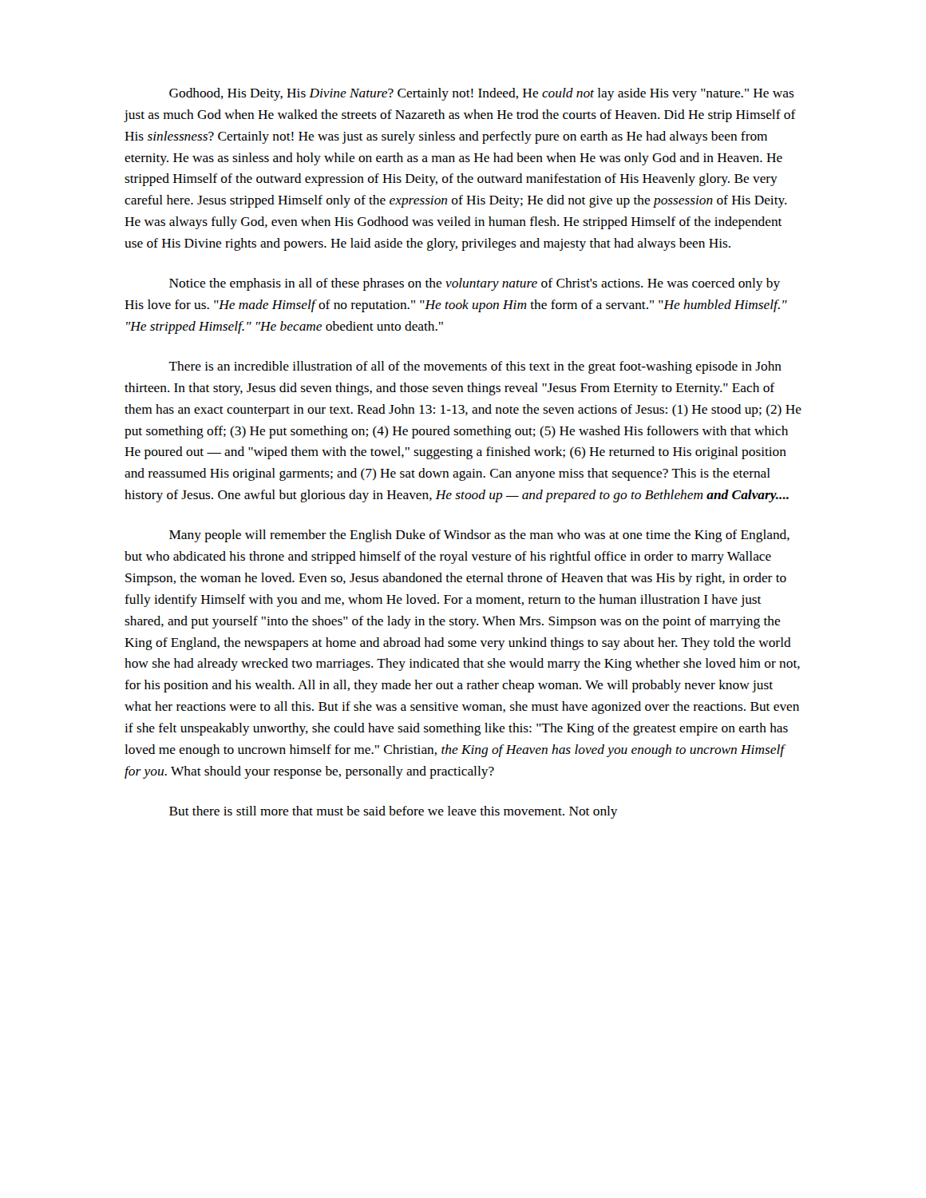Godhood, His Deity, His Divine Nature? Certainly not! Indeed, He could not lay aside His very "nature." He was just as much God when He walked the streets of Nazareth as when He trod the courts of Heaven. Did He strip Himself of His sinlessness? Certainly not! He was just as surely sinless and perfectly pure on earth as He had always been from eternity. He was as sinless and holy while on earth as a man as He had been when He was only God and in Heaven. He stripped Himself of the outward expression of His Deity, of the outward manifestation of His Heavenly glory. Be very careful here. Jesus stripped Himself only of the expression of His Deity; He did not give up the possession of His Deity. He was always fully God, even when His Godhood was veiled in human flesh. He stripped Himself of the independent use of His Divine rights and powers. He laid aside the glory, privileges and majesty that had always been His.
Notice the emphasis in all of these phrases on the voluntary nature of Christ's actions. He was coerced only by His love for us. "He made Himself of no reputation." "He took upon Him the form of a servant." "He humbled Himself." "He stripped Himself." "He became obedient unto death."
There is an incredible illustration of all of the movements of this text in the great foot-washing episode in John thirteen. In that story, Jesus did seven things, and those seven things reveal "Jesus From Eternity to Eternity." Each of them has an exact counterpart in our text. Read John 13: 1-13, and note the seven actions of Jesus: (1) He stood up; (2) He put something off; (3) He put something on; (4) He poured something out; (5) He washed His followers with that which He poured out — and "wiped them with the towel," suggesting a finished work; (6) He returned to His original position and reassumed His original garments; and (7) He sat down again. Can anyone miss that sequence? This is the eternal history of Jesus. One awful but glorious day in Heaven, He stood up — and prepared to go to Bethlehem and Calvary....
Many people will remember the English Duke of Windsor as the man who was at one time the King of England, but who abdicated his throne and stripped himself of the royal vesture of his rightful office in order to marry Wallace Simpson, the woman he loved. Even so, Jesus abandoned the eternal throne of Heaven that was His by right, in order to fully identify Himself with you and me, whom He loved. For a moment, return to the human illustration I have just shared, and put yourself "into the shoes" of the lady in the story. When Mrs. Simpson was on the point of marrying the King of England, the newspapers at home and abroad had some very unkind things to say about her. They told the world how she had already wrecked two marriages. They indicated that she would marry the King whether she loved him or not, for his position and his wealth. All in all, they made her out a rather cheap woman. We will probably never know just what her reactions were to all this. But if she was a sensitive woman, she must have agonized over the reactions. But even if she felt unspeakably unworthy, she could have said something like this: "The King of the greatest empire on earth has loved me enough to uncrown himself for me." Christian, the King of Heaven has loved you enough to uncrown Himself for you. What should your response be, personally and practically?
But there is still more that must be said before we leave this movement. Not only